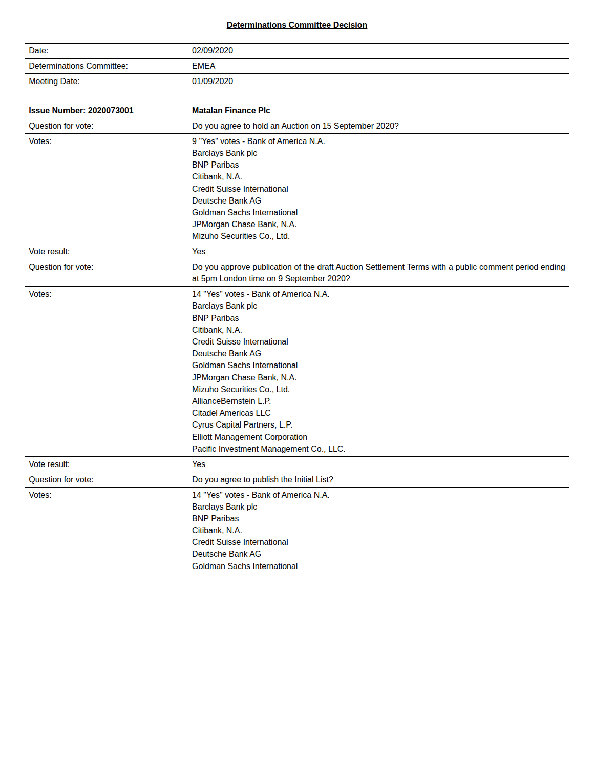Determinations Committee Decision
| Date: | 02/09/2020 |
| Determinations Committee: | EMEA |
| Meeting Date: | 01/09/2020 |
| Issue Number: 2020073001 | Matalan Finance Plc |
| Question for vote: | Do you agree to hold an Auction on 15 September 2020? |
| Votes: | 9 "Yes" votes - Bank of America N.A. Barclays Bank plc BNP Paribas Citibank, N.A. Credit Suisse International Deutsche Bank AG Goldman Sachs International JPMorgan Chase Bank, N.A. Mizuho Securities Co., Ltd. |
| Vote result: | Yes |
| Question for vote: | Do you approve publication of the draft Auction Settlement Terms with a public comment period ending at 5pm London time on 9 September 2020? |
| Votes: | 14 "Yes" votes - Bank of America N.A. Barclays Bank plc BNP Paribas Citibank, N.A. Credit Suisse International Deutsche Bank AG Goldman Sachs International JPMorgan Chase Bank, N.A. Mizuho Securities Co., Ltd. AllianceBernstein L.P. Citadel Americas LLC Cyrus Capital Partners, L.P. Elliott Management Corporation Pacific Investment Management Co., LLC. |
| Vote result: | Yes |
| Question for vote: | Do you agree to publish the Initial List? |
| Votes: | 14 "Yes" votes - Bank of America N.A. Barclays Bank plc BNP Paribas Citibank, N.A. Credit Suisse International Deutsche Bank AG Goldman Sachs International |